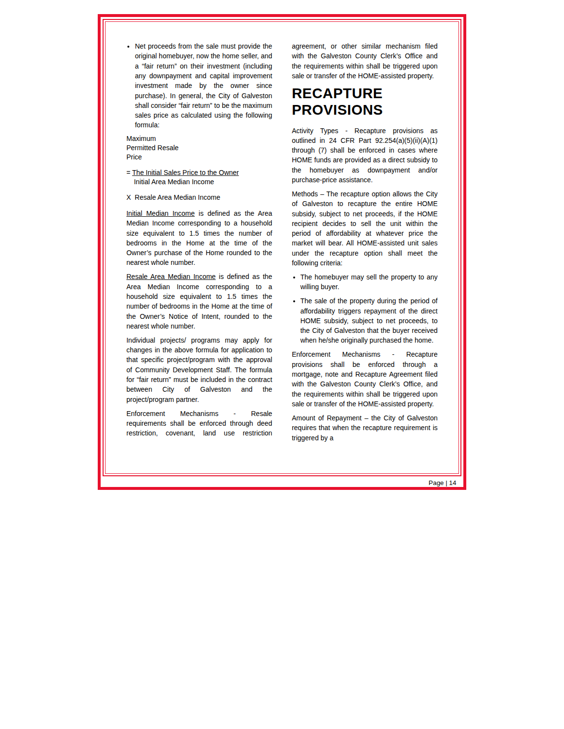Net proceeds from the sale must provide the original homebuyer, now the home seller, and a “fair return” on their investment (including any downpayment and capital improvement investment made by the owner since purchase). In general, the City of Galveston shall consider “fair return” to be the maximum sales price as calculated using the following formula:
Maximum
Permitted Resale
Price
= The Initial Sales Price to the Owner
Initial Area Median Income
X Resale Area Median Income
Initial Median Income is defined as the Area Median Income corresponding to a household size equivalent to 1.5 times the number of bedrooms in the Home at the time of the Owner’s purchase of the Home rounded to the nearest whole number.
Resale Area Median Income is defined as the Area Median Income corresponding to a household size equivalent to 1.5 times the number of bedrooms in the Home at the time of the Owner’s Notice of Intent, rounded to the nearest whole number.
Individual projects/ programs may apply for changes in the above formula for application to that specific project/program with the approval of Community Development Staff. The formula for “fair return” must be included in the contract between City of Galveston and the project/program partner.
Enforcement Mechanisms - Resale requirements shall be enforced through deed restriction, covenant, land use restriction agreement, or other similar mechanism filed with the Galveston County Clerk’s Office and the requirements within shall be triggered upon sale or transfer of the HOME-assisted property.
RECAPTURE PROVISIONS
Activity Types - Recapture provisions as outlined in 24 CFR Part 92.254(a)(5)(ii)(A)(1) through (7) shall be enforced in cases where HOME funds are provided as a direct subsidy to the homebuyer as downpayment and/or purchase-price assistance.
Methods – The recapture option allows the City of Galveston to recapture the entire HOME subsidy, subject to net proceeds, if the HOME recipient decides to sell the unit within the period of affordability at whatever price the market will bear. All HOME-assisted unit sales under the recapture option shall meet the following criteria:
The homebuyer may sell the property to any willing buyer.
The sale of the property during the period of affordability triggers repayment of the direct HOME subsidy, subject to net proceeds, to the City of Galveston that the buyer received when he/she originally purchased the home.
Enforcement Mechanisms - Recapture provisions shall be enforced through a mortgage, note and Recapture Agreement filed with the Galveston County Clerk’s Office, and the requirements within shall be triggered upon sale or transfer of the HOME-assisted property.
Amount of Repayment – the City of Galveston requires that when the recapture requirement is triggered by a
Page | 14